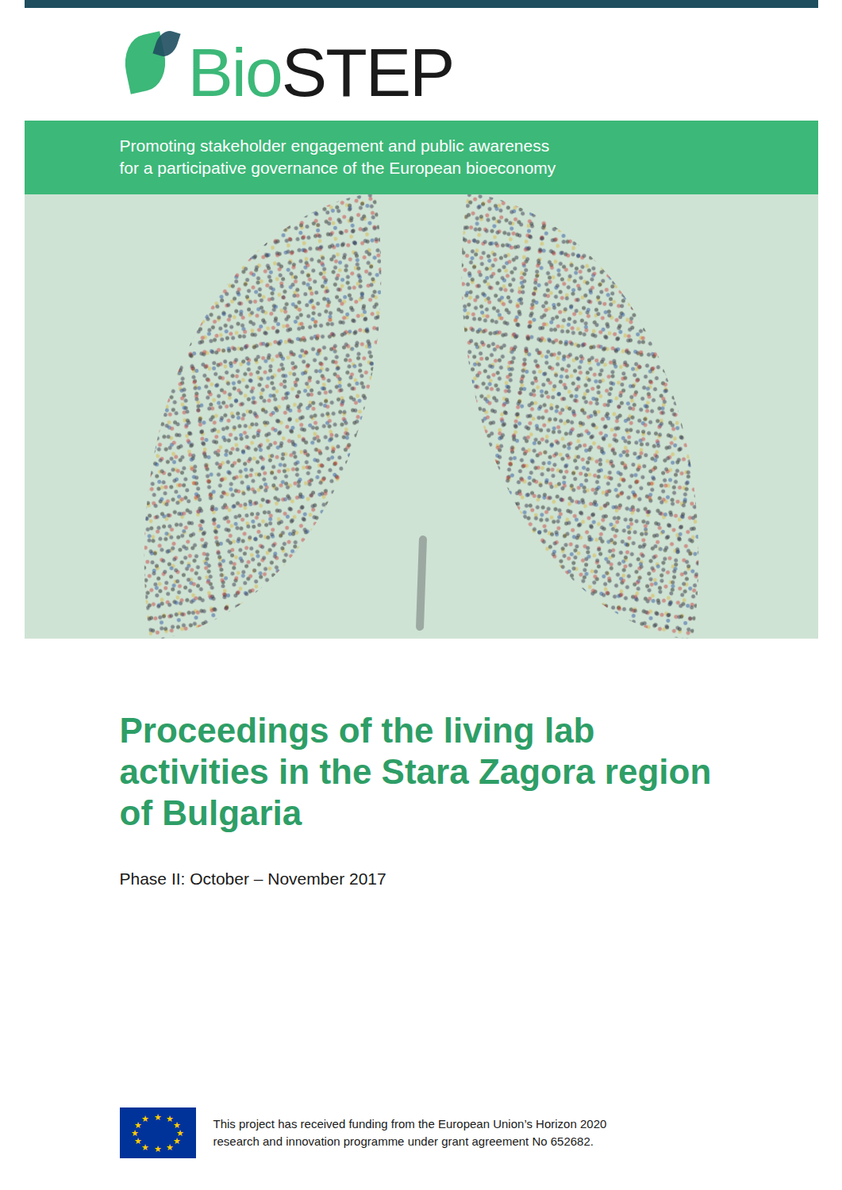Bio STEP
Promoting stakeholder engagement and public awareness
for a participative governance of the European bioeconomy
Proceedings of the living lab activities in the Stara Zagora region of Bulgaria
Phase II: October – November 2017
★ ★ ★ ★ ★ ★ ★ ★ ★ ★ ★ ★
This project has received funding from the European Union’s Horizon 2020
research and innovation programme under grant agreement No 652682.